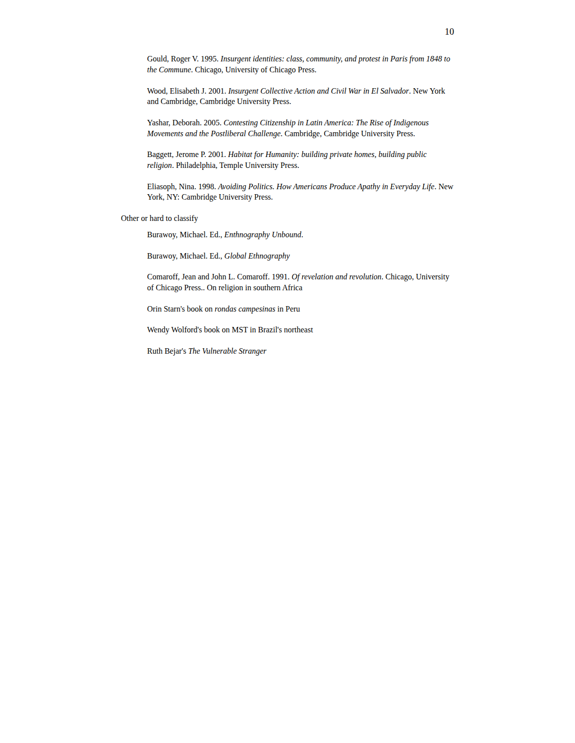10
Gould, Roger V. 1995. Insurgent identities: class, community, and protest in Paris from 1848 to the Commune. Chicago, University of Chicago Press.
Wood, Elisabeth J. 2001. Insurgent Collective Action and Civil War in El Salvador. New York and Cambridge, Cambridge University Press.
Yashar, Deborah. 2005. Contesting Citizenship in Latin America: The Rise of Indigenous Movements and the Postliberal Challenge. Cambridge, Cambridge University Press.
Baggett, Jerome P. 2001. Habitat for Humanity: building private homes, building public religion. Philadelphia, Temple University Press.
Eliasoph, Nina. 1998. Avoiding Politics. How Americans Produce Apathy in Everyday Life. New York, NY: Cambridge University Press.
Other or hard to classify
Burawoy, Michael. Ed., Enthnography Unbound.
Burawoy, Michael. Ed., Global Ethnography
Comaroff, Jean and John L. Comaroff. 1991. Of revelation and revolution. Chicago, University of Chicago Press.. On religion in southern Africa
Orin Starn's book on rondas campesinas in Peru
Wendy Wolford's book on MST in Brazil's northeast
Ruth Bejar's The Vulnerable Stranger